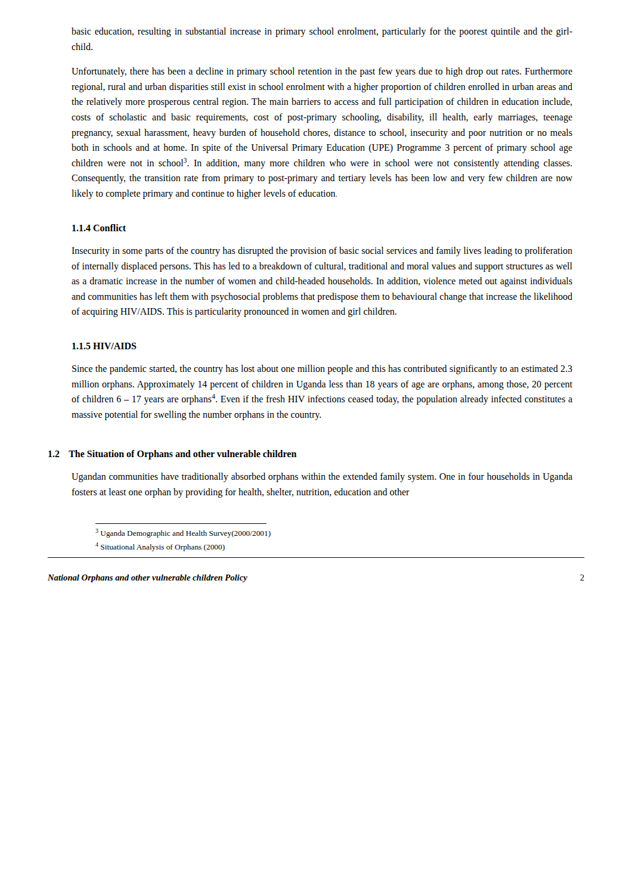basic education, resulting in substantial increase in primary school enrolment, particularly for the poorest quintile and the girl-child.
Unfortunately, there has been a decline in primary school retention in the past few years due to high drop out rates. Furthermore regional, rural and urban disparities still exist in school enrolment with a higher proportion of children enrolled in urban areas and the relatively more prosperous central region. The main barriers to access and full participation of children in education include, costs of scholastic and basic requirements, cost of post-primary schooling, disability, ill health, early marriages, teenage pregnancy, sexual harassment, heavy burden of household chores, distance to school, insecurity and poor nutrition or no meals both in schools and at home. In spite of the Universal Primary Education (UPE) Programme 3 percent of primary school age children were not in school3. In addition, many more children who were in school were not consistently attending classes. Consequently, the transition rate from primary to post-primary and tertiary levels has been low and very few children are now likely to complete primary and continue to higher levels of education.
1.1.4 Conflict
Insecurity in some parts of the country has disrupted the provision of basic social services and family lives leading to proliferation of internally displaced persons. This has led to a breakdown of cultural, traditional and moral values and support structures as well as a dramatic increase in the number of women and child-headed households. In addition, violence meted out against individuals and communities has left them with psychosocial problems that predispose them to behavioural change that increase the likelihood of acquiring HIV/AIDS. This is particularity pronounced in women and girl children.
1.1.5 HIV/AIDS
Since the pandemic started, the country has lost about one million people and this has contributed significantly to an estimated 2.3 million orphans. Approximately 14 percent of children in Uganda less than 18 years of age are orphans, among those, 20 percent of children 6 – 17 years are orphans4. Even if the fresh HIV infections ceased today, the population already infected constitutes a massive potential for swelling the number orphans in the country.
1.2 The Situation of Orphans and other vulnerable children
Ugandan communities have traditionally absorbed orphans within the extended family system. One in four households in Uganda fosters at least one orphan by providing for health, shelter, nutrition, education and other
3 Uganda Demographic and Health Survey(2000/2001)
4 Situational Analysis of Orphans (2000)
National Orphans and other vulnerable children Policy 2